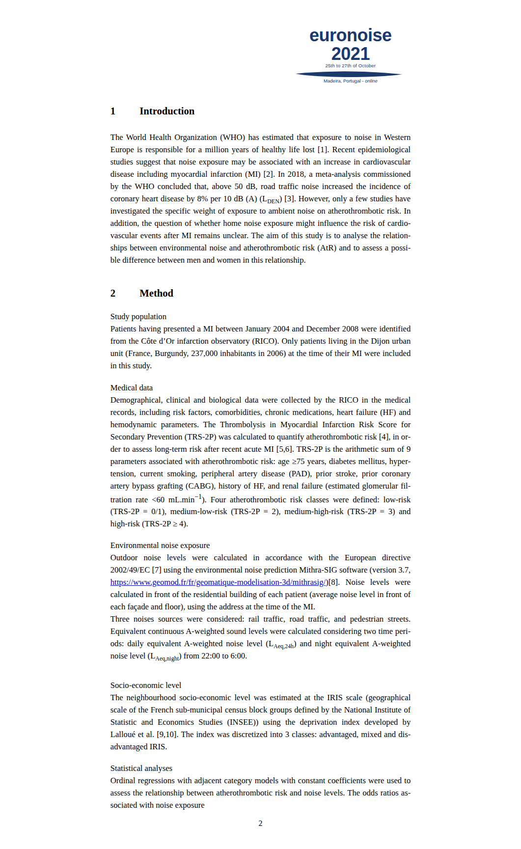euronoise 2021
25th to 27th of October
Madeira, Portugal - online
1 Introduction
The World Health Organization (WHO) has estimated that exposure to noise in Western Europe is responsible for a million years of healthy life lost [1]. Recent epidemiological studies suggest that noise exposure may be associated with an increase in cardiovascular disease including myocardial infarction (MI) [2]. In 2018, a meta-analysis commissioned by the WHO concluded that, above 50 dB, road traffic noise increased the incidence of coronary heart disease by 8% per 10 dB (A) (LDEN) [3]. However, only a few studies have investigated the specific weight of exposure to ambient noise on atherothrombotic risk. In addition, the question of whether home noise exposure might influence the risk of cardiovascular events after MI remains unclear. The aim of this study is to analyse the relationships between environmental noise and atherothrombotic risk (AtR) and to assess a possible difference between men and women in this relationship.
2 Method
Study population
Patients having presented a MI between January 2004 and December 2008 were identified from the Côte d’Or infarction observatory (RICO). Only patients living in the Dijon urban unit (France, Burgundy, 237,000 inhabitants in 2006) at the time of their MI were included in this study.
Medical data
Demographical, clinical and biological data were collected by the RICO in the medical records, including risk factors, comorbidities, chronic medications, heart failure (HF) and hemodynamic parameters. The Thrombolysis in Myocardial Infarction Risk Score for Secondary Prevention (TRS-2P) was calculated to quantify atherothrombotic risk [4], in order to assess long-term risk after recent acute MI [5,6]. TRS-2P is the arithmetic sum of 9 parameters associated with atherothrombotic risk: age ≥75 years, diabetes mellitus, hypertension, current smoking, peripheral artery disease (PAD), prior stroke, prior coronary artery bypass grafting (CABG), history of HF, and renal failure (estimated glomerular filtration rate <60 mL.min−1). Four atherothrombotic risk classes were defined: low-risk (TRS-2P = 0/1), medium-low-risk (TRS-2P = 2), medium-high-risk (TRS-2P = 3) and high-risk (TRS-2P ≥ 4).
Environmental noise exposure
Outdoor noise levels were calculated in accordance with the European directive 2002/49/EC [7] using the environmental noise prediction Mithra-SIG software (version 3.7, https://www.geomod.fr/fr/geomatique-modelisation-3d/mithrasig/)[8]. Noise levels were calculated in front of the residential building of each patient (average noise level in front of each façade and floor), using the address at the time of the MI.
Three noises sources were considered: rail traffic, road traffic, and pedestrian streets. Equivalent continuous A-weighted sound levels were calculated considering two time periods: daily equivalent A-weighted noise level (LAeq,24h) and night equivalent A-weighted noise level (LAeq,night) from 22:00 to 6:00.
Socio-economic level
The neighbourhood socio-economic level was estimated at the IRIS scale (geographical scale of the French sub-municipal census block groups defined by the National Institute of Statistic and Economics Studies (INSEE)) using the deprivation index developed by Lalloué et al. [9,10]. The index was discretized into 3 classes: advantaged, mixed and disadvantaged IRIS.
Statistical analyses
Ordinal regressions with adjacent category models with constant coefficients were used to assess the relationship between atherothrombotic risk and noise levels. The odds ratios associated with noise exposure
2